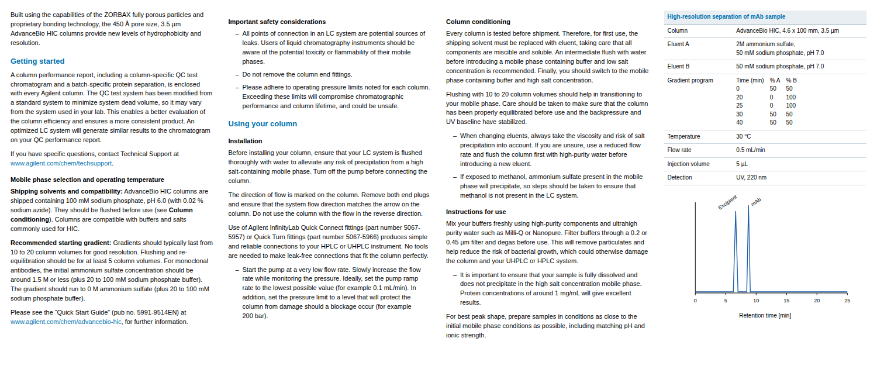Built using the capabilities of the ZORBAX fully porous particles and proprietary bonding technology, the 450 Å pore size, 3.5 µm AdvanceBio HIC columns provide new levels of hydrophobicity and resolution.
Getting started
A column performance report, including a column-specific QC test chromatogram and a batch-specific protein separation, is enclosed with every Agilent column. The QC test system has been modified from a standard system to minimize system dead volume, so it may vary from the system used in your lab. This enables a better evaluation of the column efficiency and ensures a more consistent product. An optimized LC system will generate similar results to the chromatogram on your QC performance report.
If you have specific questions, contact Technical Support at www.agilent.com/chem/techsupport.
Mobile phase selection and operating temperature
Shipping solvents and compatibility: AdvanceBio HIC columns are shipped containing 100 mM sodium phosphate, pH 6.0 (with 0.02 % sodium azide). They should be flushed before use (see Column conditioning). Columns are compatible with buffers and salts commonly used for HIC.
Recommended starting gradient: Gradients should typically last from 10 to 20 column volumes for good resolution. Flushing and re-equilibration should be for at least 5 column volumes. For monoclonal antibodies, the initial ammonium sulfate concentration should be around 1.5 M or less (plus 20 to 100 mM sodium phosphate buffer). The gradient should run to 0 M ammonium sulfate (plus 20 to 100 mM sodium phosphate buffer).
Please see the “Quick Start Guide” (pub no. 5991-9514EN) at www.agilent.com/chem/advancebio-hic, for further information.
Important safety considerations
All points of connection in an LC system are potential sources of leaks. Users of liquid chromatography instruments should be aware of the potential toxicity or flammability of their mobile phases.
Do not remove the column end fittings.
Please adhere to operating pressure limits noted for each column. Exceeding these limits will compromise chromatographic performance and column lifetime, and could be unsafe.
Using your column
Installation
Before installing your column, ensure that your LC system is flushed thoroughly with water to alleviate any risk of precipitation from a high salt-containing mobile phase. Turn off the pump before connecting the column.
The direction of flow is marked on the column. Remove both end plugs and ensure that the system flow direction matches the arrow on the column. Do not use the column with the flow in the reverse direction.
Use of Agilent InfinityLab Quick Connect fittings (part number 5067-5957) or Quick Turn fittings (part number 5067-5966) produces simple and reliable connections to your HPLC or UHPLC instrument. No tools are needed to make leak-free connections that fit the column perfectly.
Start the pump at a very low flow rate. Slowly increase the flow rate while monitoring the pressure. Ideally, set the pump ramp rate to the lowest possible value (for example 0.1 mL/min). In addition, set the pressure limit to a level that will protect the column from damage should a blockage occur (for example 200 bar).
Column conditioning
Every column is tested before shipment. Therefore, for first use, the shipping solvent must be replaced with eluent, taking care that all components are miscible and soluble. An intermediate flush with water before introducing a mobile phase containing buffer and low salt concentration is recommended. Finally, you should switch to the mobile phase containing buffer and high salt concentration.
Flushing with 10 to 20 column volumes should help in transitioning to your mobile phase. Care should be taken to make sure that the column has been properly equilibrated before use and the backpressure and UV baseline have stabilized.
When changing eluents, always take the viscosity and risk of salt precipitation into account. If you are unsure, use a reduced flow rate and flush the column first with high-purity water before introducing a new eluent.
If exposed to methanol, ammonium sulfate present in the mobile phase will precipitate, so steps should be taken to ensure that methanol is not present in the LC system.
Instructions for use
Mix your buffers freshly using high-purity components and ultrahigh purity water such as Milli-Q or Nanopure. Filter buffers through a 0.2 or 0.45 µm filter and degas before use. This will remove particulates and help reduce the risk of bacterial growth, which could otherwise damage the column and your UHPLC or HPLC system.
It is important to ensure that your sample is fully dissolved and does not precipitate in the high salt concentration mobile phase. Protein concentrations of around 1 mg/mL will give excellent results.
For best peak shape, prepare samples in conditions as close to the initial mobile phase conditions as possible, including matching pH and ionic strength.
High-resolution separation of mAb sample
| Column | AdvanceBio HIC, 4.6 x 100 mm, 3.5 µm |
| Eluent A | 2M ammonium sulfate, 50 mM sodium phosphate, pH 7.0 |
| Eluent B | 50 mM sodium phosphate, pH 7.0 |
| Gradient program | / Time (min) / % A / % B / / 0 / 50 / 50 / / 20 / 0 / 100 / / 25 / 0 / 100 / / 30 / 50 / 50 / / 40 / 50 / 50 / |
| Temperature | 30 °C |
| Flow rate | 0.5 mL/min |
| Injection volume | 5 µL |
| Detection | UV, 220 nm |
0 5 10 15 20 25 Excipient mAb
Retention time [min]